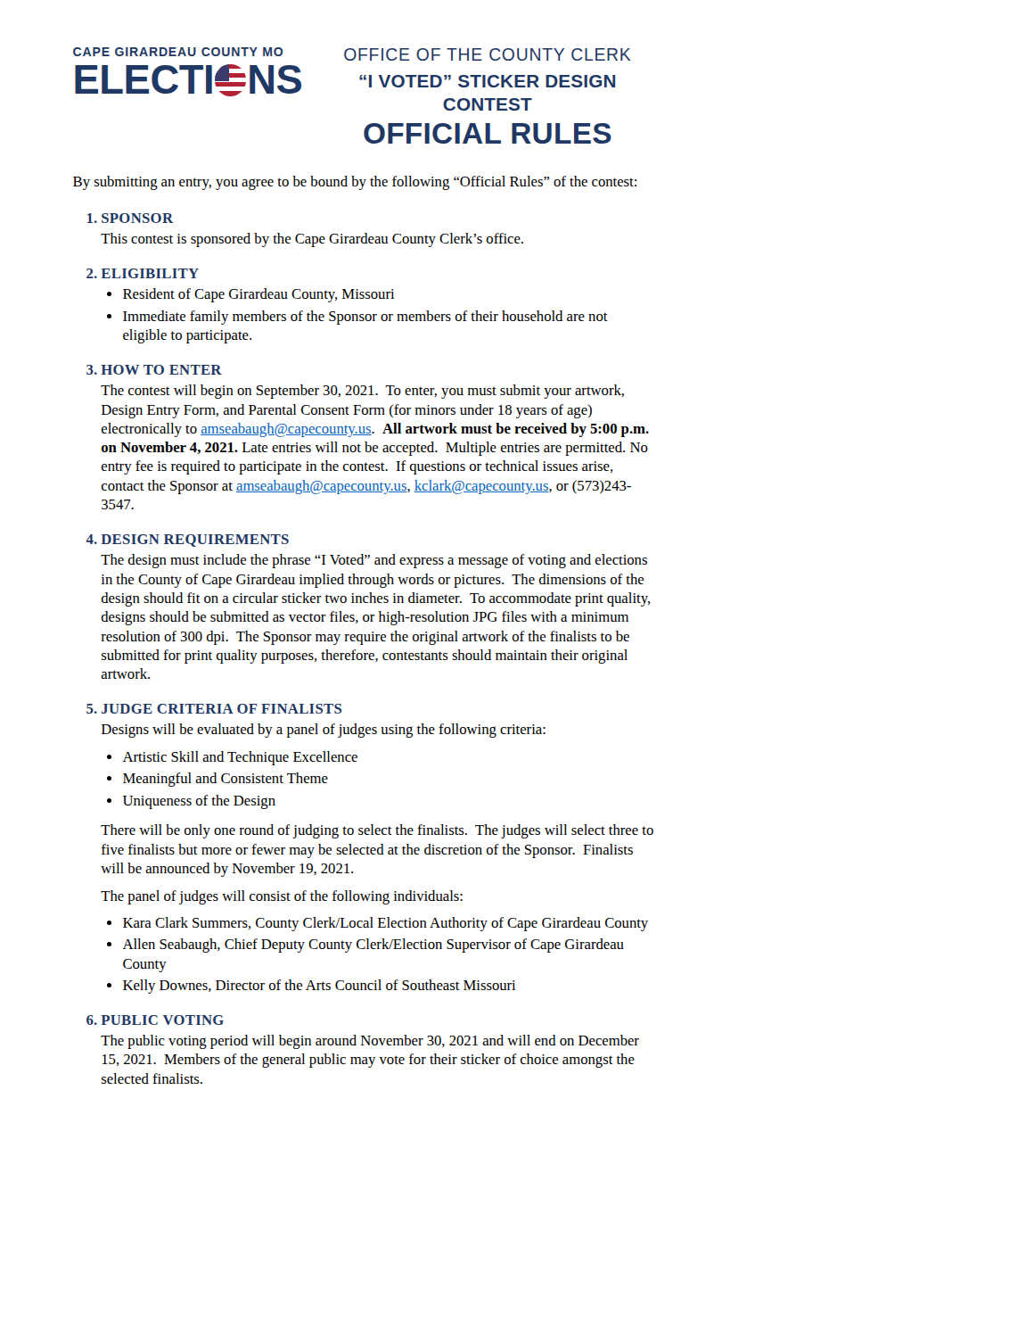CAPE GIRARDEAU COUNTY MO
ELECTI NS
OFFICE OF THE COUNTY CLERK
“I VOTED” STICKER DESIGN CONTEST
OFFICIAL RULES
By submitting an entry, you agree to be bound by the following “Official Rules” of the contest:
SPONSOR
This contest is sponsored by the Cape Girardeau County Clerk’s office.
ELIGIBILITY
Resident of Cape Girardeau County, Missouri
Immediate family members of the Sponsor or members of their household are not eligible to participate.
HOW TO ENTER
The contest will begin on September 30, 2021. To enter, you must submit your artwork, Design Entry Form, and Parental Consent Form (for minors under 18 years of age) electronically to amseabaugh@capecounty.us. All artwork must be received by 5:00 p.m. on November 4, 2021. Late entries will not be accepted. Multiple entries are permitted. No entry fee is required to participate in the contest. If questions or technical issues arise, contact the Sponsor at amseabaugh@capecounty.us, kclark@capecounty.us, or (573)243-3547.
DESIGN REQUIREMENTS
The design must include the phrase “I Voted” and express a message of voting and elections in the County of Cape Girardeau implied through words or pictures. The dimensions of the design should fit on a circular sticker two inches in diameter. To accommodate print quality, designs should be submitted as vector files, or high-resolution JPG files with a minimum resolution of 300 dpi. The Sponsor may require the original artwork of the finalists to be submitted for print quality purposes, therefore, contestants should maintain their original artwork.
JUDGE CRITERIA OF FINALISTS
Designs will be evaluated by a panel of judges using the following criteria:
Artistic Skill and Technique Excellence
Meaningful and Consistent Theme
Uniqueness of the Design
There will be only one round of judging to select the finalists. The judges will select three to five finalists but more or fewer may be selected at the discretion of the Sponsor. Finalists will be announced by November 19, 2021.
The panel of judges will consist of the following individuals:
Kara Clark Summers, County Clerk/Local Election Authority of Cape Girardeau County
Allen Seabaugh, Chief Deputy County Clerk/Election Supervisor of Cape Girardeau County
Kelly Downes, Director of the Arts Council of Southeast Missouri
PUBLIC VOTING
The public voting period will begin around November 30, 2021 and will end on December 15, 2021. Members of the general public may vote for their sticker of choice amongst the selected finalists.